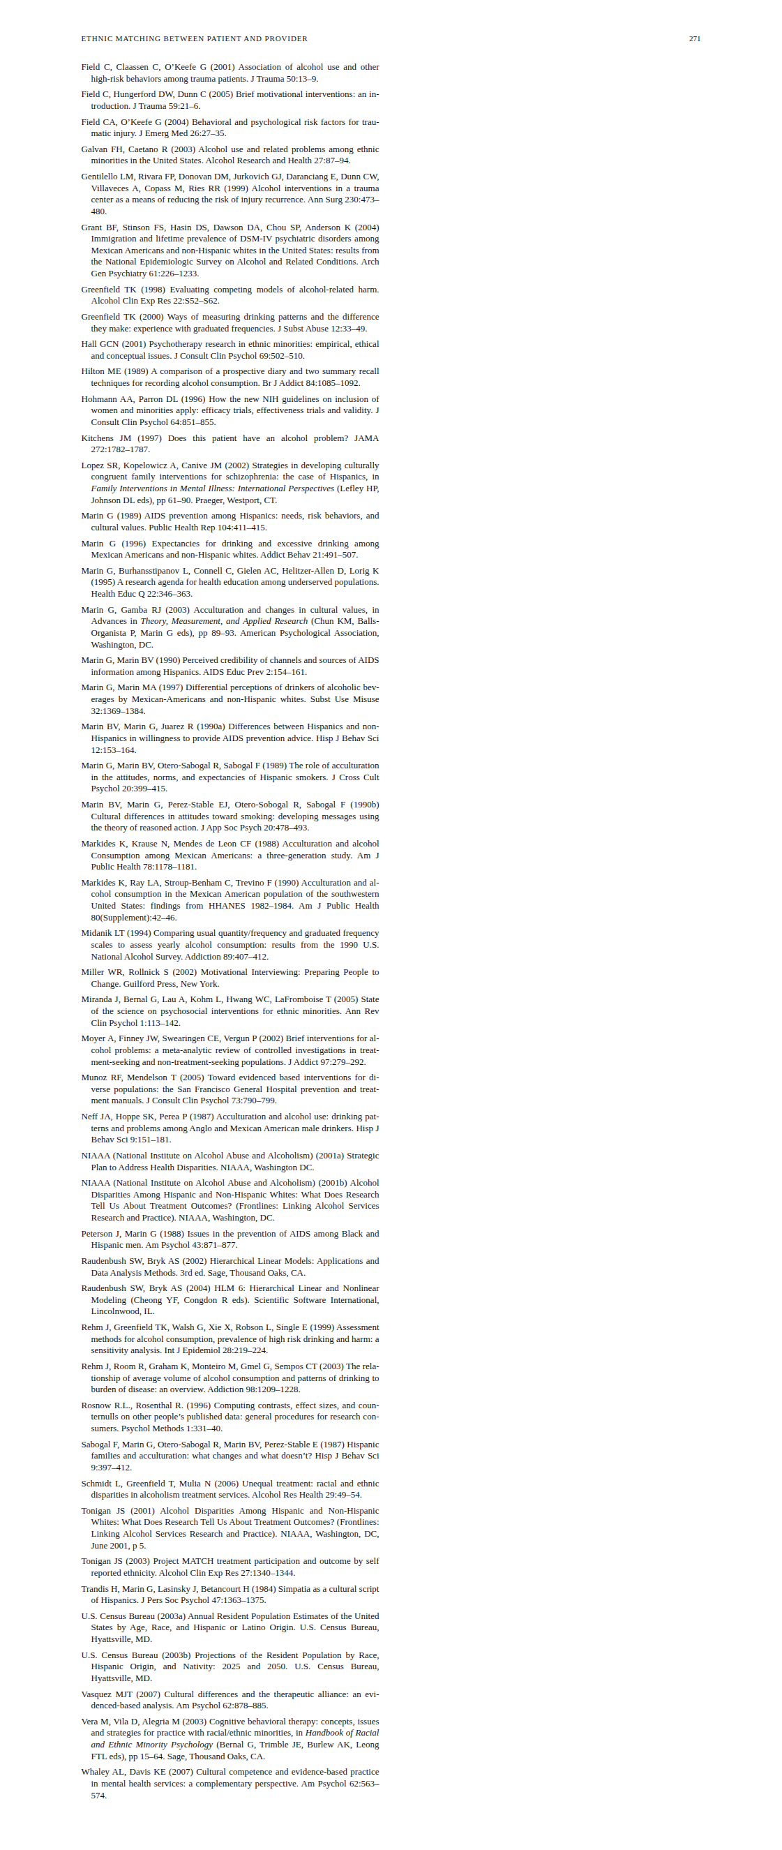Ethnic matching between patient and provider 271
Field C, Claassen C, O’Keefe G (2001) Association of alcohol use and other high-risk behaviors among trauma patients. J Trauma 50:13–9.
Field C, Hungerford DW, Dunn C (2005) Brief motivational interventions: an introduction. J Trauma 59:21–6.
Field CA, O’Keefe G (2004) Behavioral and psychological risk factors for traumatic injury. J Emerg Med 26:27–35.
Galvan FH, Caetano R (2003) Alcohol use and related problems among ethnic minorities in the United States. Alcohol Research and Health 27:87–94.
Gentilello LM, Rivara FP, Donovan DM, Jurkovich GJ, Daranciang E, Dunn CW, Villaveces A, Copass M, Ries RR (1999) Alcohol interventions in a trauma center as a means of reducing the risk of injury recurrence. Ann Surg 230:473–480.
Grant BF, Stinson FS, Hasin DS, Dawson DA, Chou SP, Anderson K (2004) Immigration and lifetime prevalence of DSM-IV psychiatric disorders among Mexican Americans and non-Hispanic whites in the United States: results from the National Epidemiologic Survey on Alcohol and Related Conditions. Arch Gen Psychiatry 61:226–1233.
Greenfield TK (1998) Evaluating competing models of alcohol-related harm. Alcohol Clin Exp Res 22:S52–S62.
Greenfield TK (2000) Ways of measuring drinking patterns and the difference they make: experience with graduated frequencies. J Subst Abuse 12:33–49.
Hall GCN (2001) Psychotherapy research in ethnic minorities: empirical, ethical and conceptual issues. J Consult Clin Psychol 69:502–510.
Hilton ME (1989) A comparison of a prospective diary and two summary recall techniques for recording alcohol consumption. Br J Addict 84:1085–1092.
Hohmann AA, Parron DL (1996) How the new NIH guidelines on inclusion of women and minorities apply: efficacy trials, effectiveness trials and validity. J Consult Clin Psychol 64:851–855.
Kitchens JM (1997) Does this patient have an alcohol problem? JAMA 272:1782–1787.
Lopez SR, Kopelowicz A, Canive JM (2002) Strategies in developing culturally congruent family interventions for schizophrenia: the case of Hispanics, in Family Interventions in Mental Illness: International Perspectives (Lefley HP, Johnson DL eds), pp 61–90. Praeger, Westport, CT.
Marin G (1989) AIDS prevention among Hispanics: needs, risk behaviors, and cultural values. Public Health Rep 104:411–415.
Marin G (1996) Expectancies for drinking and excessive drinking among Mexican Americans and non-Hispanic whites. Addict Behav 21:491–507.
Marin G, Burhansstipanov L, Connell C, Gielen AC, Helitzer-Allen D, Lorig K (1995) A research agenda for health education among underserved populations. Health Educ Q 22:346–363.
Marin G, Gamba RJ (2003) Acculturation and changes in cultural values, in Advances in Theory, Measurement, and Applied Research (Chun KM, Balls-Organista P, Marin G eds), pp 89–93. American Psychological Association, Washington, DC.
Marin G, Marin BV (1990) Perceived credibility of channels and sources of AIDS information among Hispanics. AIDS Educ Prev 2:154–161.
Marin G, Marin MA (1997) Differential perceptions of drinkers of alcoholic beverages by Mexican-Americans and non-Hispanic whites. Subst Use Misuse 32:1369–1384.
Marin BV, Marin G, Juarez R (1990a) Differences between Hispanics and non-Hispanics in willingness to provide AIDS prevention advice. Hisp J Behav Sci 12:153–164.
Marin G, Marin BV, Otero-Sabogal R, Sabogal F (1989) The role of acculturation in the attitudes, norms, and expectancies of Hispanic smokers. J Cross Cult Psychol 20:399–415.
Marin BV, Marin G, Perez-Stable EJ, Otero-Sobogal R, Sabogal F (1990b) Cultural differences in attitudes toward smoking: developing messages using the theory of reasoned action. J App Soc Psych 20:478–493.
Markides K, Krause N, Mendes de Leon CF (1988) Acculturation and alcohol Consumption among Mexican Americans: a three-generation study. Am J Public Health 78:1178–1181.
Markides K, Ray LA, Stroup-Benham C, Trevino F (1990) Acculturation and alcohol consumption in the Mexican American population of the southwestern United States: findings from HHANES 1982–1984. Am J Public Health 80(Supplement):42–46.
Midanik LT (1994) Comparing usual quantity/frequency and graduated frequency scales to assess yearly alcohol consumption: results from the 1990 U.S. National Alcohol Survey. Addiction 89:407–412.
Miller WR, Rollnick S (2002) Motivational Interviewing: Preparing People to Change. Guilford Press, New York.
Miranda J, Bernal G, Lau A, Kohm L, Hwang WC, LaFromboise T (2005) State of the science on psychosocial interventions for ethnic minorities. Ann Rev Clin Psychol 1:113–142.
Moyer A, Finney JW, Swearingen CE, Vergun P (2002) Brief interventions for alcohol problems: a meta-analytic review of controlled investigations in treatment-seeking and non-treatment-seeking populations. J Addict 97:279–292.
Munoz RF, Mendelson T (2005) Toward evidenced based interventions for diverse populations: the San Francisco General Hospital prevention and treatment manuals. J Consult Clin Psychol 73:790–799.
Neff JA, Hoppe SK, Perea P (1987) Acculturation and alcohol use: drinking patterns and problems among Anglo and Mexican American male drinkers. Hisp J Behav Sci 9:151–181.
NIAAA (National Institute on Alcohol Abuse and Alcoholism) (2001a) Strategic Plan to Address Health Disparities. NIAAA, Washington DC.
NIAAA (National Institute on Alcohol Abuse and Alcoholism) (2001b) Alcohol Disparities Among Hispanic and Non-Hispanic Whites: What Does Research Tell Us About Treatment Outcomes? (Frontlines: Linking Alcohol Services Research and Practice). NIAAA, Washington, DC.
Peterson J, Marin G (1988) Issues in the prevention of AIDS among Black and Hispanic men. Am Psychol 43:871–877.
Raudenbush SW, Bryk AS (2002) Hierarchical Linear Models: Applications and Data Analysis Methods. 3rd ed. Sage, Thousand Oaks, CA.
Raudenbush SW, Bryk AS (2004) HLM 6: Hierarchical Linear and Nonlinear Modeling (Cheong YF, Congdon R eds). Scientific Software International, Lincolnwood, IL.
Rehm J, Greenfield TK, Walsh G, Xie X, Robson L, Single E (1999) Assessment methods for alcohol consumption, prevalence of high risk drinking and harm: a sensitivity analysis. Int J Epidemiol 28:219–224.
Rehm J, Room R, Graham K, Monteiro M, Gmel G, Sempos CT (2003) The relationship of average volume of alcohol consumption and patterns of drinking to burden of disease: an overview. Addiction 98:1209–1228.
Rosnow R.L., Rosenthal R. (1996) Computing contrasts, effect sizes, and counternulls on other people’s published data: general procedures for research consumers. Psychol Methods 1:331–40.
Sabogal F, Marin G, Otero-Sabogal R, Marin BV, Perez-Stable E (1987) Hispanic families and acculturation: what changes and what doesn’t? Hisp J Behav Sci 9:397–412.
Schmidt L, Greenfield T, Mulia N (2006) Unequal treatment: racial and ethnic disparities in alcoholism treatment services. Alcohol Res Health 29:49–54.
Tonigan JS (2001) Alcohol Disparities Among Hispanic and Non-Hispanic Whites: What Does Research Tell Us About Treatment Outcomes? (Frontlines: Linking Alcohol Services Research and Practice). NIAAA, Washington, DC, June 2001, p 5.
Tonigan JS (2003) Project MATCH treatment participation and outcome by self reported ethnicity. Alcohol Clin Exp Res 27:1340–1344.
Trandis H, Marin G, Lasinsky J, Betancourt H (1984) Simpatia as a cultural script of Hispanics. J Pers Soc Psychol 47:1363–1375.
U.S. Census Bureau (2003a) Annual Resident Population Estimates of the United States by Age, Race, and Hispanic or Latino Origin. U.S. Census Bureau, Hyattsville, MD.
U.S. Census Bureau (2003b) Projections of the Resident Population by Race, Hispanic Origin, and Nativity: 2025 and 2050. U.S. Census Bureau, Hyattsville, MD.
Vasquez MJT (2007) Cultural differences and the therapeutic alliance: an evidenced-based analysis. Am Psychol 62:878–885.
Vera M, Vila D, Alegria M (2003) Cognitive behavioral therapy: concepts, issues and strategies for practice with racial/ethnic minorities, in Handbook of Racial and Ethnic Minority Psychology (Bernal G, Trimble JE, Burlew AK, Leong FTL eds), pp 15–64. Sage, Thousand Oaks, CA.
Whaley AL, Davis KE (2007) Cultural competence and evidence-based practice in mental health services: a complementary perspective. Am Psychol 62:563–574.